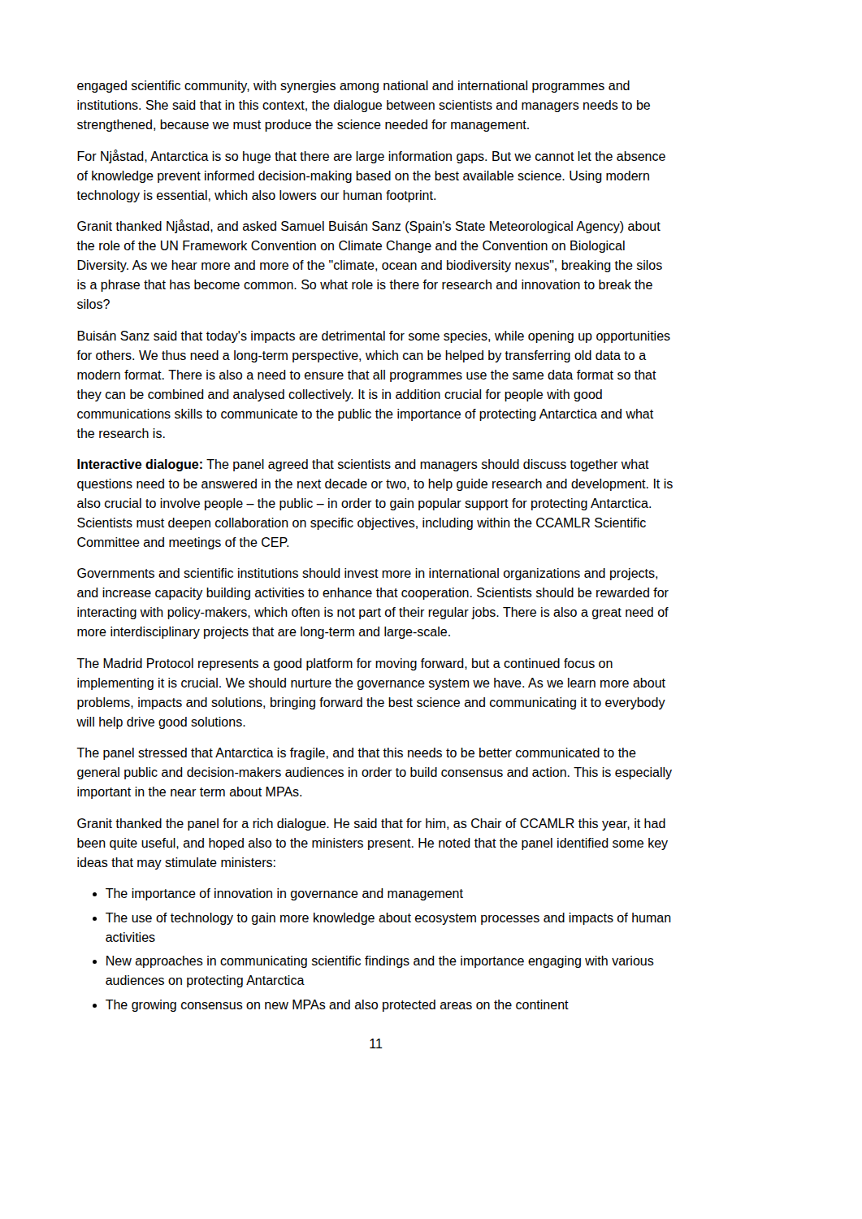engaged scientific community, with synergies among national and international programmes and institutions. She said that in this context, the dialogue between scientists and managers needs to be strengthened, because we must produce the science needed for management.
For Njåstad, Antarctica is so huge that there are large information gaps. But we cannot let the absence of knowledge prevent informed decision-making based on the best available science. Using modern technology is essential, which also lowers our human footprint.
Granit thanked Njåstad, and asked Samuel Buisán Sanz (Spain's State Meteorological Agency) about the role of the UN Framework Convention on Climate Change and the Convention on Biological Diversity. As we hear more and more of the "climate, ocean and biodiversity nexus", breaking the silos is a phrase that has become common. So what role is there for research and innovation to break the silos?
Buisán Sanz said that today's impacts are detrimental for some species, while opening up opportunities for others. We thus need a long-term perspective, which can be helped by transferring old data to a modern format. There is also a need to ensure that all programmes use the same data format so that they can be combined and analysed collectively. It is in addition crucial for people with good communications skills to communicate to the public the importance of protecting Antarctica and what the research is.
Interactive dialogue: The panel agreed that scientists and managers should discuss together what questions need to be answered in the next decade or two, to help guide research and development. It is also crucial to involve people – the public – in order to gain popular support for protecting Antarctica. Scientists must deepen collaboration on specific objectives, including within the CCAMLR Scientific Committee and meetings of the CEP.
Governments and scientific institutions should invest more in international organizations and projects, and increase capacity building activities to enhance that cooperation. Scientists should be rewarded for interacting with policy-makers, which often is not part of their regular jobs. There is also a great need of more interdisciplinary projects that are long-term and large-scale.
The Madrid Protocol represents a good platform for moving forward, but a continued focus on implementing it is crucial. We should nurture the governance system we have. As we learn more about problems, impacts and solutions, bringing forward the best science and communicating it to everybody will help drive good solutions.
The panel stressed that Antarctica is fragile, and that this needs to be better communicated to the general public and decision-makers audiences in order to build consensus and action. This is especially important in the near term about MPAs.
Granit thanked the panel for a rich dialogue. He said that for him, as Chair of CCAMLR this year, it had been quite useful, and hoped also to the ministers present. He noted that the panel identified some key ideas that may stimulate ministers:
The importance of innovation in governance and management
The use of technology to gain more knowledge about ecosystem processes and impacts of human activities
New approaches in communicating scientific findings and the importance engaging with various audiences on protecting Antarctica
The growing consensus on new MPAs and also protected areas on the continent
11